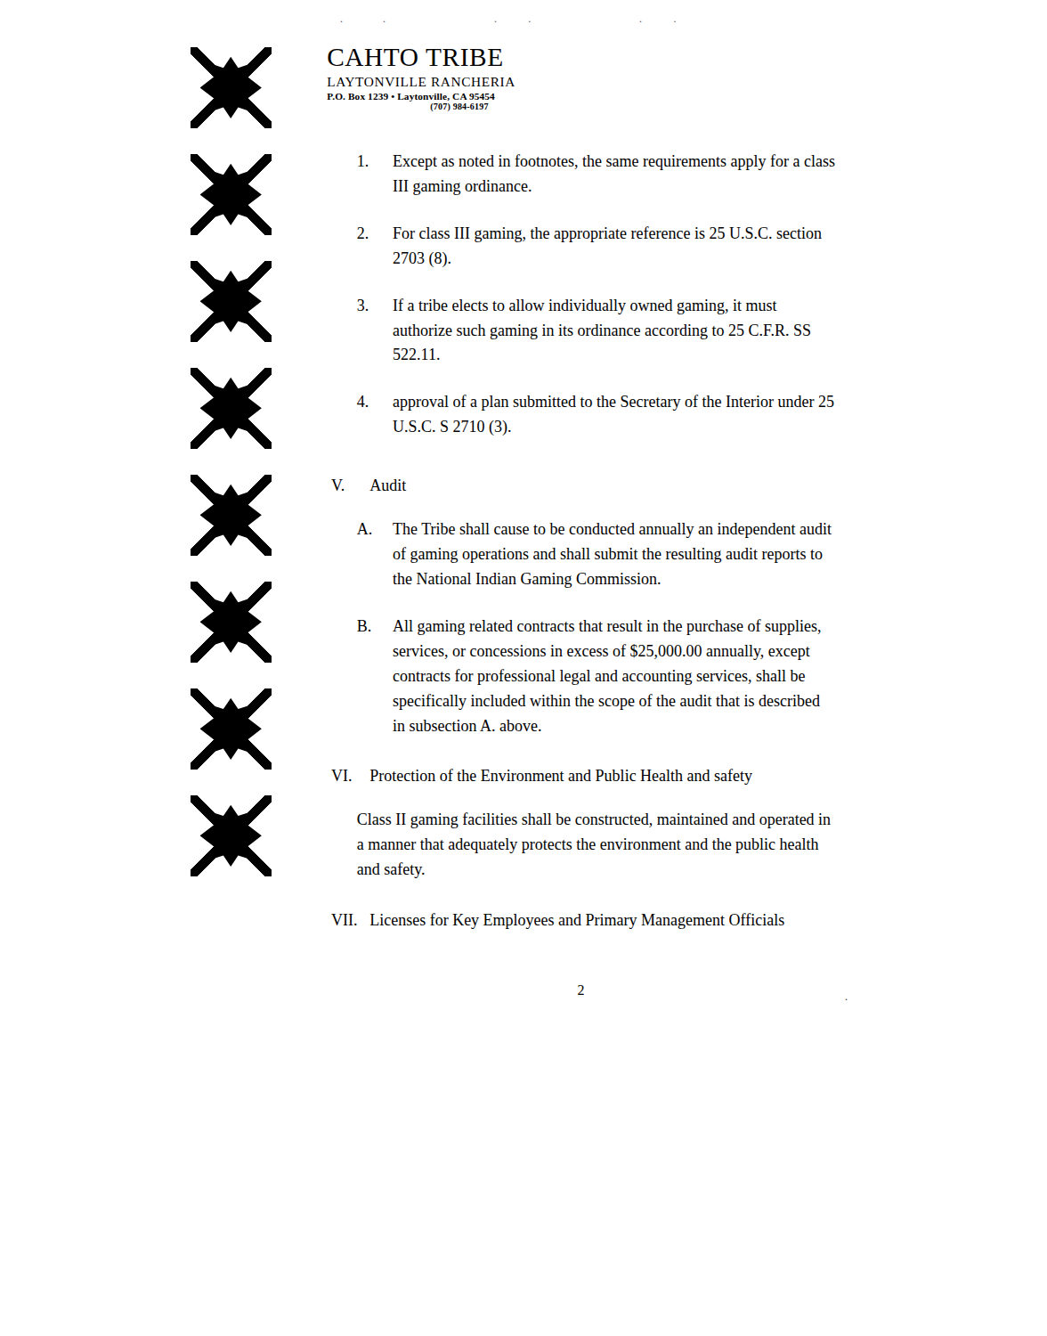· · · · · ·
Cahto Tribe
Laytonville Rancheria
P.O. Box 1239 • Laytonville, CA 95454
(707) 984-6197
Except as noted in footnotes, the same requirements apply for a class III gaming ordinance.
For class III gaming, the appropriate reference is 25 U.S.C. section 2703 (8).
If a tribe elects to allow individually owned gaming, it must authorize such gaming in its ordinance according to 25 C.F.R. SS 522.11.
approval of a plan submitted to the Secretary of the Interior under 25 U.S.C. S 2710 (3).
V. Audit
The Tribe shall cause to be conducted annually an independent audit of gaming operations and shall submit the resulting audit reports to the National Indian Gaming Commission.
All gaming related contracts that result in the purchase of supplies, services, or concessions in excess of $25,000.00 annually, except contracts for professional legal and accounting services, shall be specifically included within the scope of the audit that is described in subsection A. above.
VI. Protection of the Environment and Public Health and safety
Class II gaming facilities shall be constructed, maintained and operated in a manner that adequately protects the environment and the public health and safety.
VII. Licenses for Key Employees and Primary Management Officials
2
·